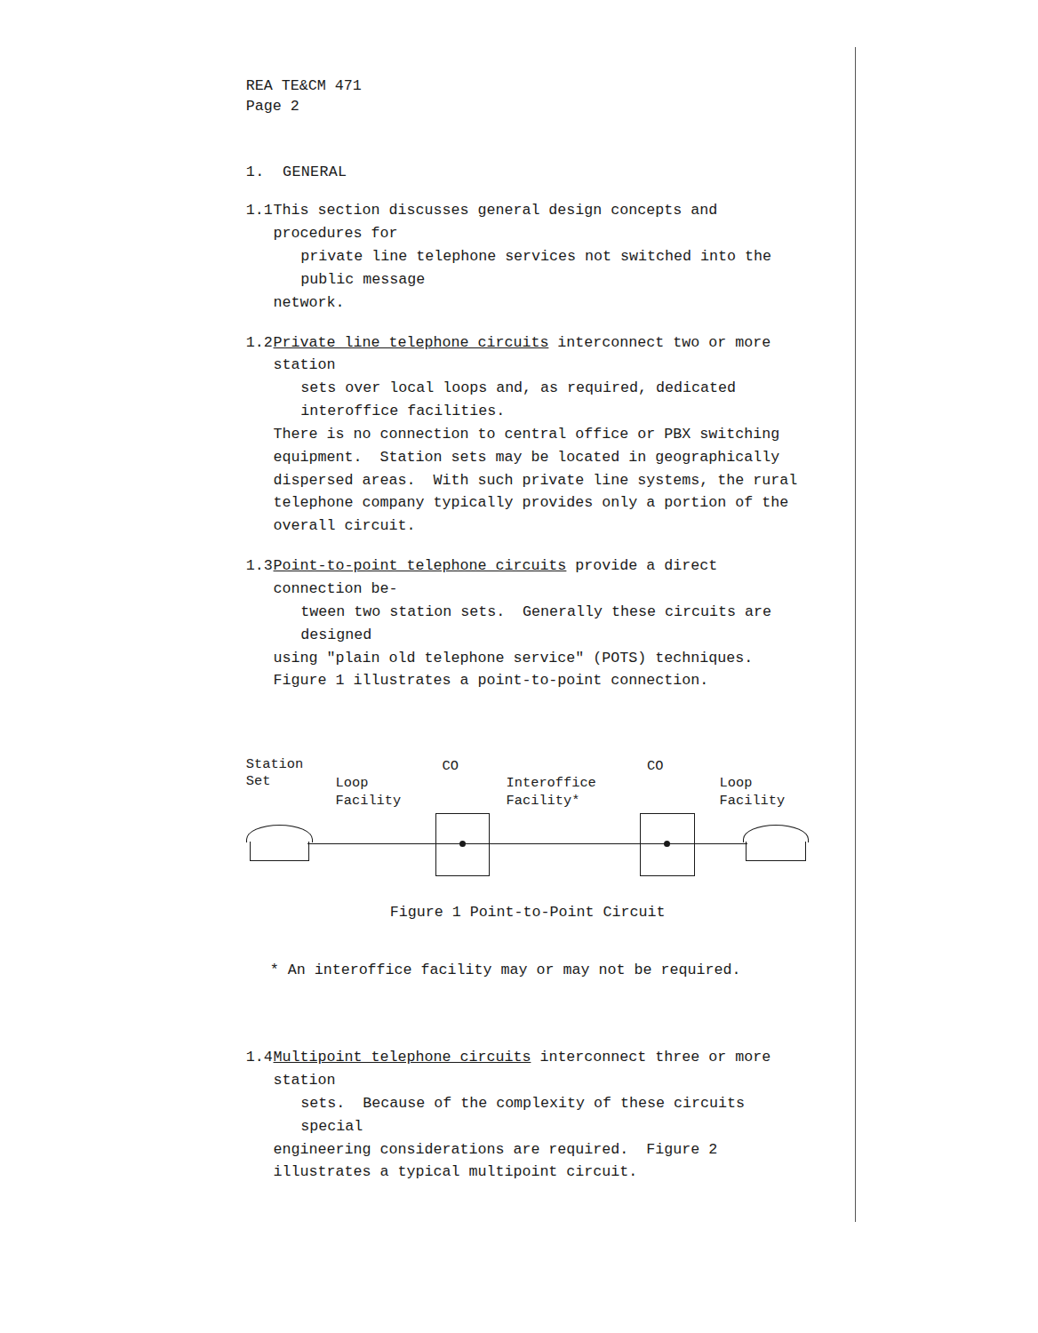REA TE&CM 471
Page 2
1. GENERAL
1.1 This section discusses general design concepts and procedures for private line telephone services not switched into the public message network.
1.2 Private line telephone circuits interconnect two or more station sets over local loops and, as required, dedicated interoffice facilities. There is no connection to central office or PBX switching equipment. Station sets may be located in geographically dispersed areas. With such private line systems, the rural telephone company typically provides only a portion of the overall circuit.
1.3 Point-to-point telephone circuits provide a direct connection be- tween two station sets. Generally these circuits are designed using "plain old telephone service" (POTS) techniques. Figure 1 illustrates a point-to-point connection.
Station
Set
Loop
Facility
CO
Interoffice
Facility*
CO
Loop
Facility
Figure 1 Point-to-Point Circuit
* An interoffice facility may or may not be required.
1.4 Multipoint telephone circuits interconnect three or more station sets. Because of the complexity of these circuits special engineering considerations are required. Figure 2 illustrates a typical multipoint circuit.